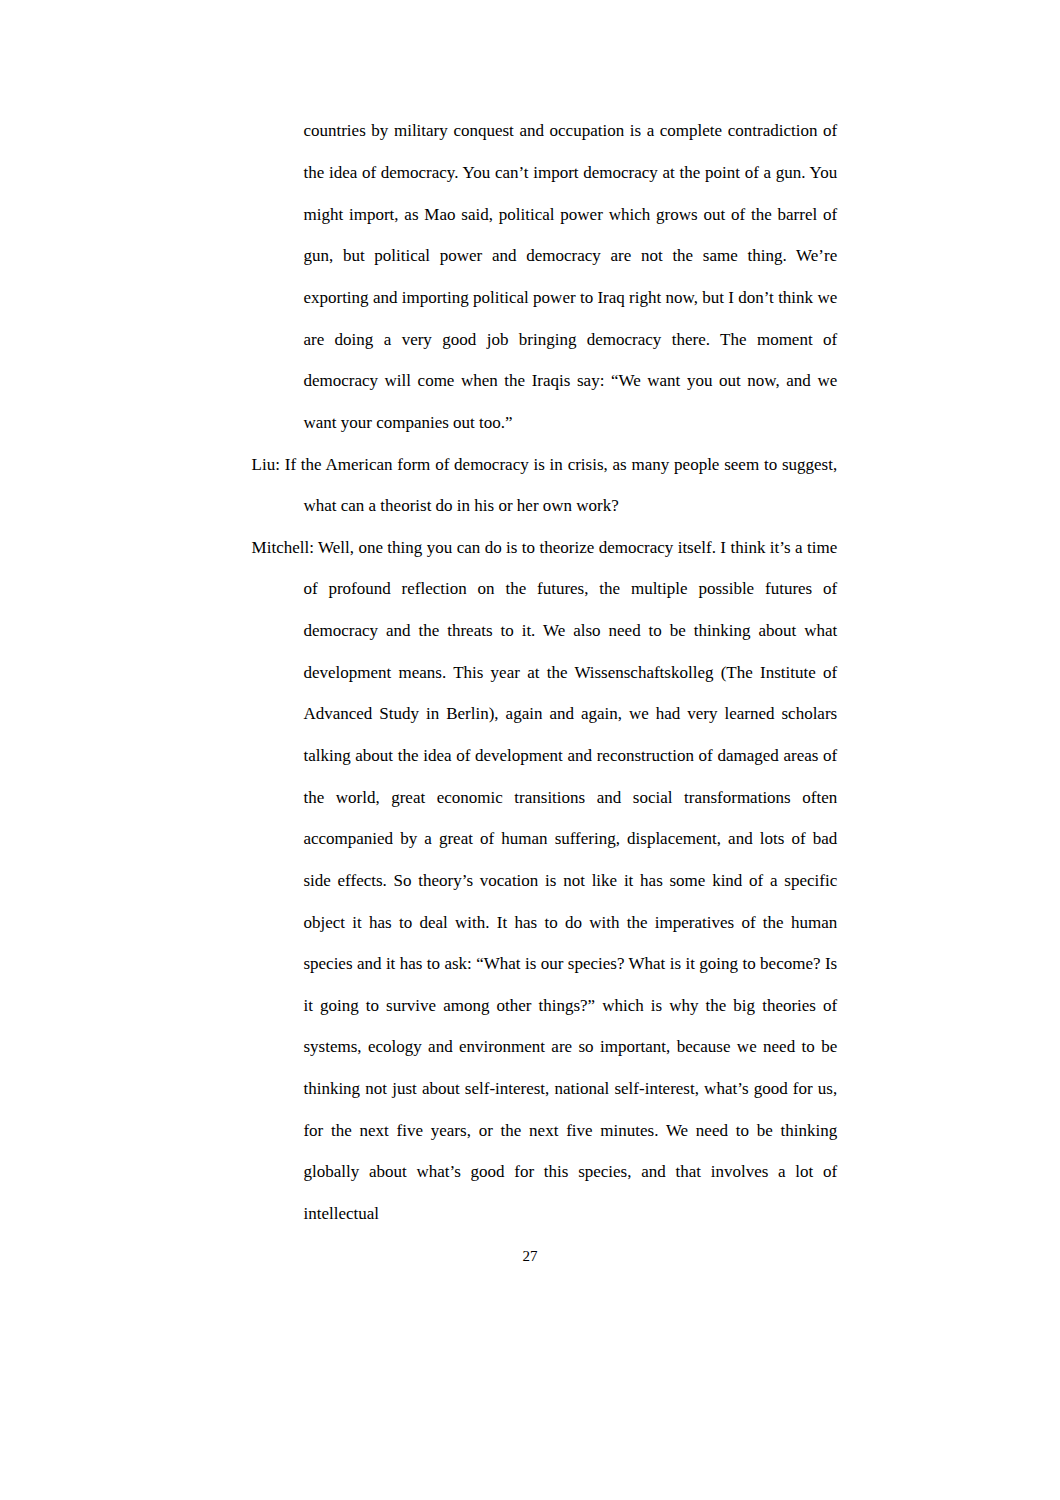countries by military conquest and occupation is a complete contradiction of the idea of democracy. You can’t import democracy at the point of a gun. You might import, as Mao said, political power which grows out of the barrel of gun, but political power and democracy are not the same thing. We’re exporting and importing political power to Iraq right now, but I don’t think we are doing a very good job bringing democracy there. The moment of democracy will come when the Iraqis say: “We want you out now, and we want your companies out too.”
Liu: If the American form of democracy is in crisis, as many people seem to suggest, what can a theorist do in his or her own work?
Mitchell: Well, one thing you can do is to theorize democracy itself. I think it’s a time of profound reflection on the futures, the multiple possible futures of democracy and the threats to it. We also need to be thinking about what development means. This year at the Wissenschaftskolleg (The Institute of Advanced Study in Berlin), again and again, we had very learned scholars talking about the idea of development and reconstruction of damaged areas of the world, great economic transitions and social transformations often accompanied by a great of human suffering, displacement, and lots of bad side effects. So theory’s vocation is not like it has some kind of a specific object it has to deal with. It has to do with the imperatives of the human species and it has to ask: “What is our species? What is it going to become? Is it going to survive among other things?” which is why the big theories of systems, ecology and environment are so important, because we need to be thinking not just about self-interest, national self-interest, what’s good for us, for the next five years, or the next five minutes. We need to be thinking globally about what’s good for this species, and that involves a lot of intellectual
27